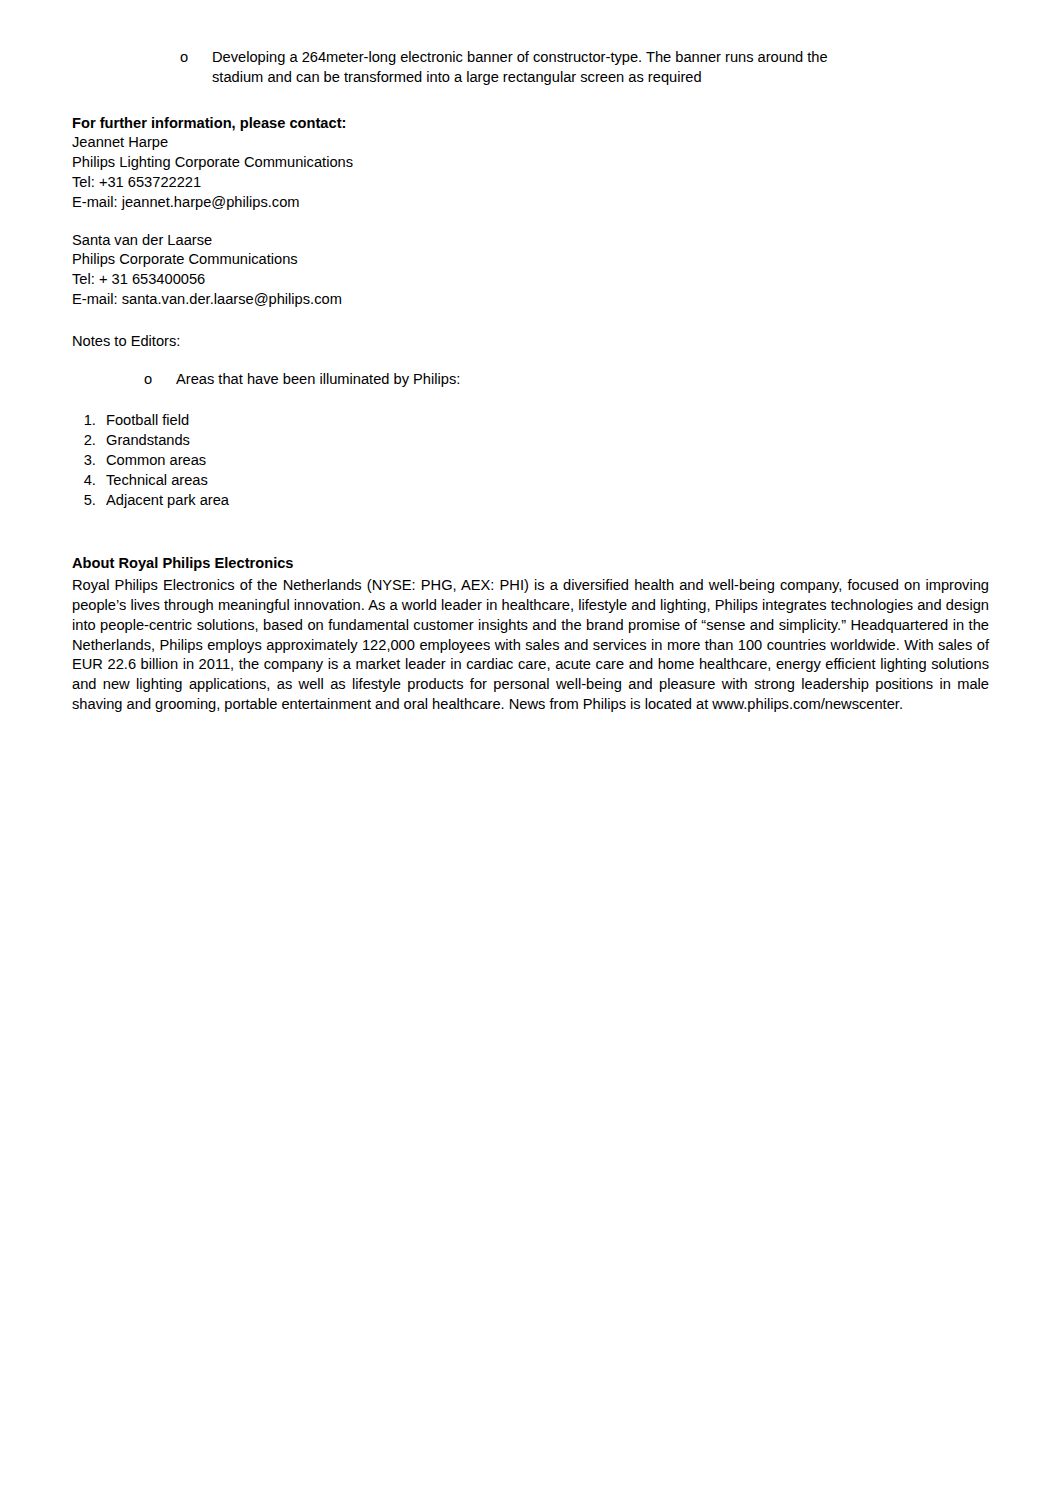o
Developing a 264meter-long electronic banner of constructor-type. The banner runs around the stadium and can be transformed into a large rectangular screen as required
For further information, please contact:
Jeannet Harpe
Philips Lighting Corporate Communications
Tel: +31 653722221
E-mail: jeannet.harpe@philips.com
Santa van der Laarse
Philips Corporate Communications
Tel: + 31 653400056
E-mail: santa.van.der.laarse@philips.com
Notes to Editors:
o
Areas that have been illuminated by Philips:
Football field
Grandstands
Common areas
Technical areas
Adjacent park area
About Royal Philips Electronics
Royal Philips Electronics of the Netherlands (NYSE: PHG, AEX: PHI) is a diversified health and well-being company, focused on improving people’s lives through meaningful innovation. As a world leader in healthcare, lifestyle and lighting, Philips integrates technologies and design into people-centric solutions, based on fundamental customer insights and the brand promise of “sense and simplicity.” Headquartered in the Netherlands, Philips employs approximately 122,000 employees with sales and services in more than 100 countries worldwide. With sales of EUR 22.6 billion in 2011, the company is a market leader in cardiac care, acute care and home healthcare, energy efficient lighting solutions and new lighting applications, as well as lifestyle products for personal well-being and pleasure with strong leadership positions in male shaving and grooming, portable entertainment and oral healthcare. News from Philips is located at www.philips.com/newscenter.